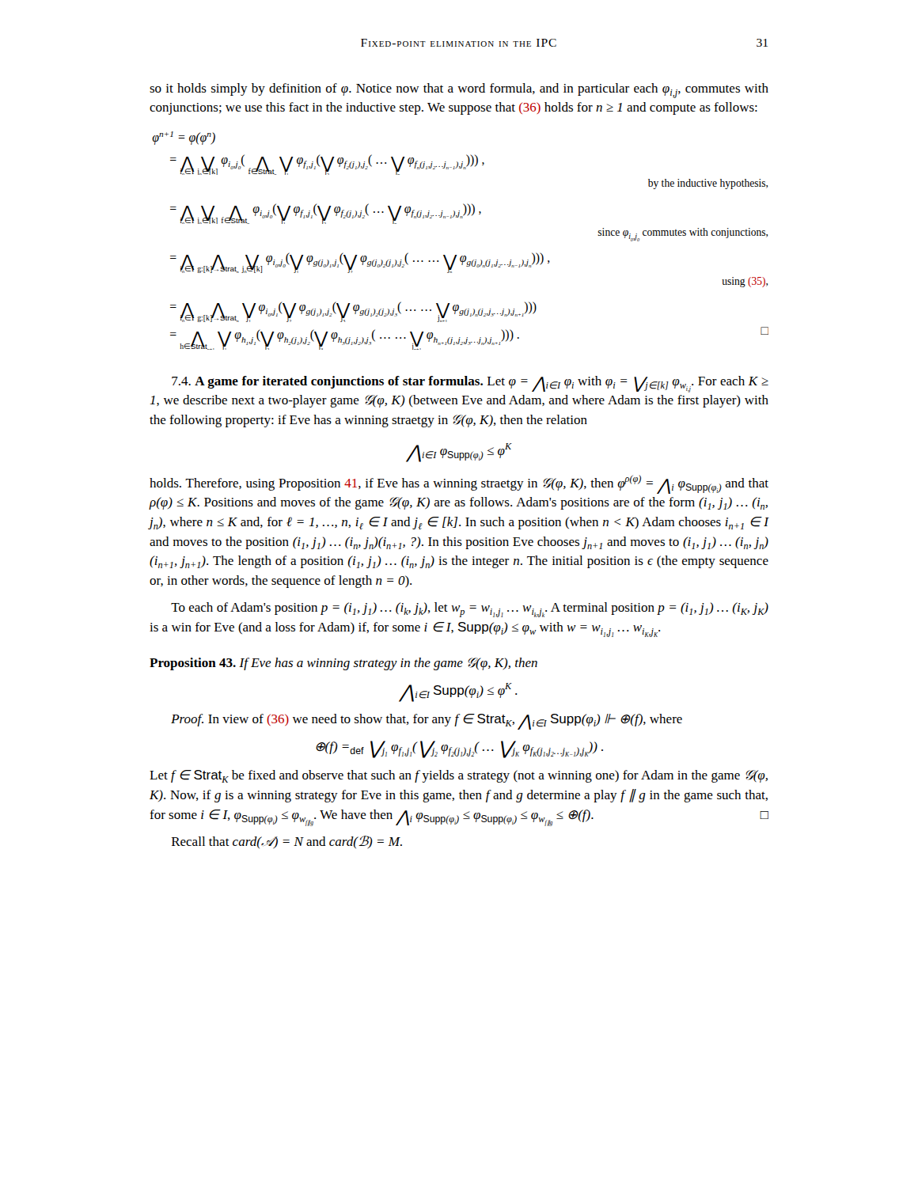Fixed-point elimination in the IPC 31
so it holds simply by definition of φ. Notice now that a word formula, and in particular each φi,j, commutes with conjunctions; we use this fact in the inductive step. We suppose that (36) holds for n ≥ 1 and compute as follows:
φn+1 = φ(φn) = ⋀i0∈I ⋁j0∈[k] φi0,j0( ⋀f∈Stratn ⋁j1 φf1,j1( ⋁j2 φf2(j1),j2( … ⋁jn φfn(j1,j2…jn−1),jn))) , by the inductive hypothesis, = ⋀i0∈I ⋁j0∈[k] ⋀f∈Stratn φi0,j0( ⋁j1 φf1,j1( ⋁j2 φf2(j1),j2( … ⋁jn φfn(j1,j2…jn−1),jn))) , since φi0,j0 commutes with conjunctions, = ⋀i0∈I ⋀g:[k]→Stratn ⋁j0∈[k] φi0,j0( ⋁j1 φg(j0)1,j1( ⋁j2 φg(j0)2(j1),j2( … … ⋁jn φg(j0)n(j1,j2…jn−1),jn))) , using (35), = ⋀i0∈I ⋀g:[k]→Stratn ⋁j1 φi0,j1( ⋁j2 φg(j1)1,j2( ⋁j3 φg(j1)2(j2),j3( … … ⋁jn+1 φg(j1)n(j2,j3…jn),jn+1))) = ⋀h∈Stratn+1 ⋁j1 φh1,j1( ⋁j2 φh2(j1),j2( ⋁j3 φh3(j1,j2),j3( … … ⋁jn+1 φhn+1(j1,j2,j3…jn),jn+1))) . □
7.4. A game for iterated conjunctions of star formulas. Let φ = ⋀i∈I φi with φi = ⋁j∈[k] φwi,j. For each K ≥ 1, we describe next a two-player game 𝒢(φ, K) (between Eve and Adam, and where Adam is the first player) with the following property: if Eve has a winning straetgy in 𝒢(φ, K), then the relation
⋀i∈I φSupp(φi) ≤ φK
holds. Therefore, using Proposition 41, if Eve has a winning straetgy in 𝒢(φ, K), then φρ(φ) = ⋀i φSupp(φi) and that ρ(φ) ≤ K. Positions and moves of the game 𝒢(φ, K) are as follows. Adam's positions are of the form (i1, j1) … (in, jn), where n ≤ K and, for ℓ = 1, …, n, iℓ ∈ I and jℓ ∈ [k]. In such a position (when n < K) Adam chooses in+1 ∈ I and moves to the position (i1, j1) … (in, jn)(in+1, ?). In this position Eve chooses jn+1 and moves to (i1, j1) … (in, jn)(in+1, jn+1). The length of a position (i1, j1) … (in, jn) is the integer n. The initial position is ϵ (the empty sequence or, in other words, the sequence of length n = 0).
To each of Adam's position p = (i1, j1) … (ik, jk), let wp = wi1,j1 … wik,jk. A terminal position p = (i1, j1) … (iK, jK) is a win for Eve (and a loss for Adam) if, for some i ∈ I, Supp(φi) ≤ φw with w = wi1,j1 … wiK,jK.
Proposition 43. If Eve has a winning strategy in the game 𝒢(φ, K), then
⋀i∈I Supp(φi) ≤ φK .
Proof. In view of (36) we need to show that, for any f ∈ StratK, ⋀i∈I Supp(φi) ⊩ ⊕(f), where
⊕(f) =def ⋁j1 φf1,j1(⋁j2 φf2(j1),j2( … ⋁jK φfK(j1,j2…jK−1),jK)) .
Let f ∈ StratK be fixed and observe that such an f yields a strategy (not a winning one) for Adam in the game 𝒢(φ, K). Now, if g is a winning strategy for Eve in this game, then f and g determine a play f ∥ g in the game such that, for some i ∈ I, φSupp(φi) ≤ φwf∥g. We have then ⋀i φSupp(φi) ≤ φSupp(φi) ≤ φwf∥g ≤ ⊕(f). □
Recall that card(𝒜) = N and card(ℬ) = M.